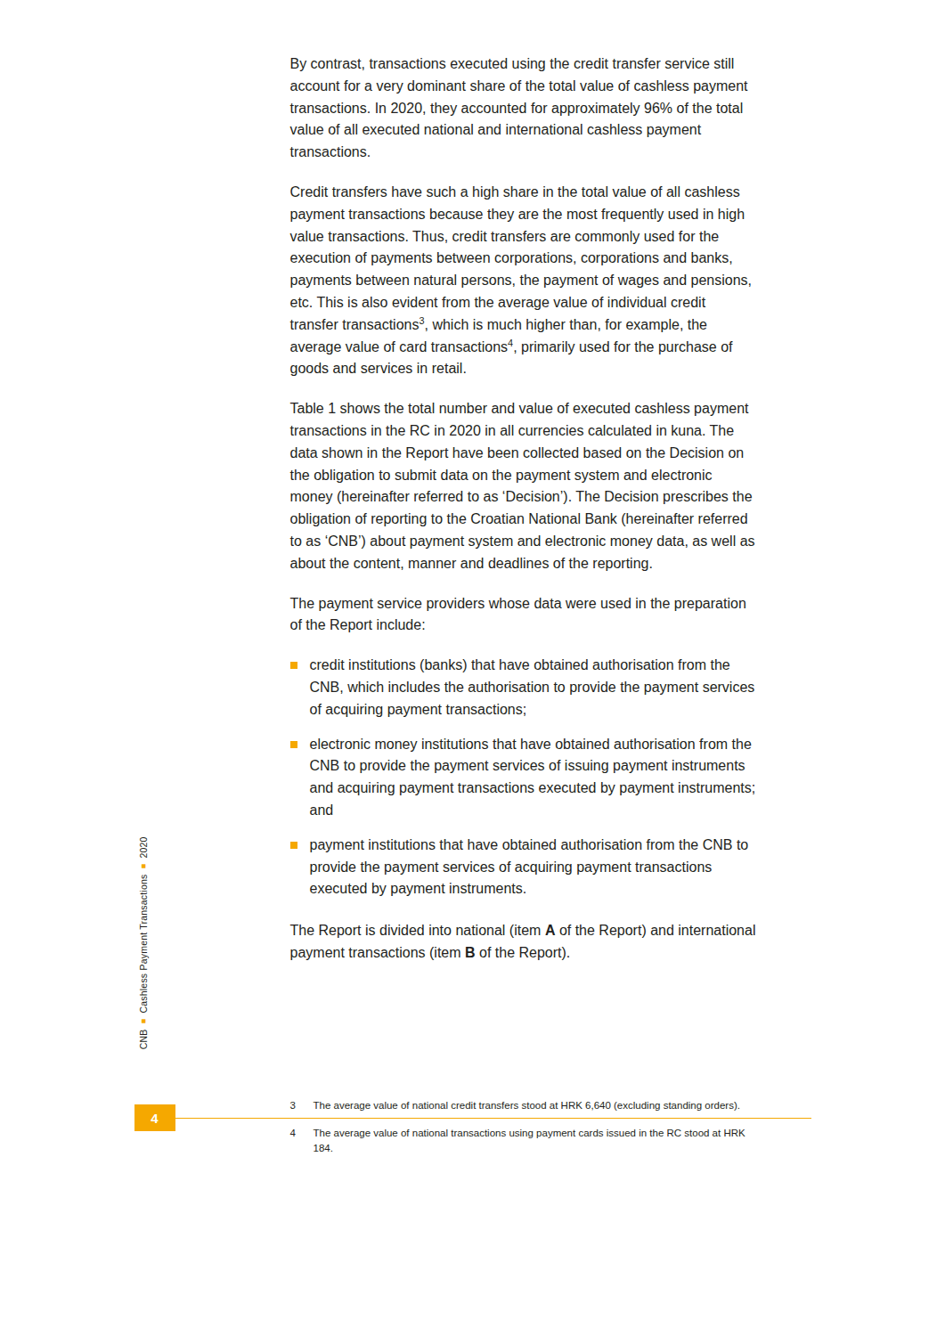CNB ■ Cashless Payment Transactions ■ 2020
By contrast, transactions executed using the credit transfer service still account for a very dominant share of the total value of cashless payment transactions. In 2020, they accounted for approximately 96% of the total value of all executed national and international cashless payment transactions.
Credit transfers have such a high share in the total value of all cashless payment transactions because they are the most frequently used in high value transactions. Thus, credit transfers are commonly used for the execution of payments between corporations, corporations and banks, payments between natural persons, the payment of wages and pensions, etc. This is also evident from the average value of individual credit transfer transactions3, which is much higher than, for example, the average value of card transactions4, primarily used for the purchase of goods and services in retail.
Table 1 shows the total number and value of executed cashless payment transactions in the RC in 2020 in all currencies calculated in kuna. The data shown in the Report have been collected based on the Decision on the obligation to submit data on the payment system and electronic money (hereinafter referred to as ‘Decision’). The Decision prescribes the obligation of reporting to the Croatian National Bank (hereinafter referred to as ‘CNB’) about payment system and electronic money data, as well as about the content, manner and deadlines of the reporting.
The payment service providers whose data were used in the preparation of the Report include:
credit institutions (banks) that have obtained authorisation from the CNB, which includes the authorisation to provide the payment services of acquiring payment transactions;
electronic money institutions that have obtained authorisation from the CNB to provide the payment services of issuing payment instruments and acquiring payment transactions executed by payment instruments; and
payment institutions that have obtained authorisation from the CNB to provide the payment services of acquiring payment transactions executed by payment instruments.
The Report is divided into national (item A of the Report) and international payment transactions (item B of the Report).
3 The average value of national credit transfers stood at HRK 6,640 (excluding standing orders).
4 The average value of national transactions using payment cards issued in the RC stood at HRK 184.
4